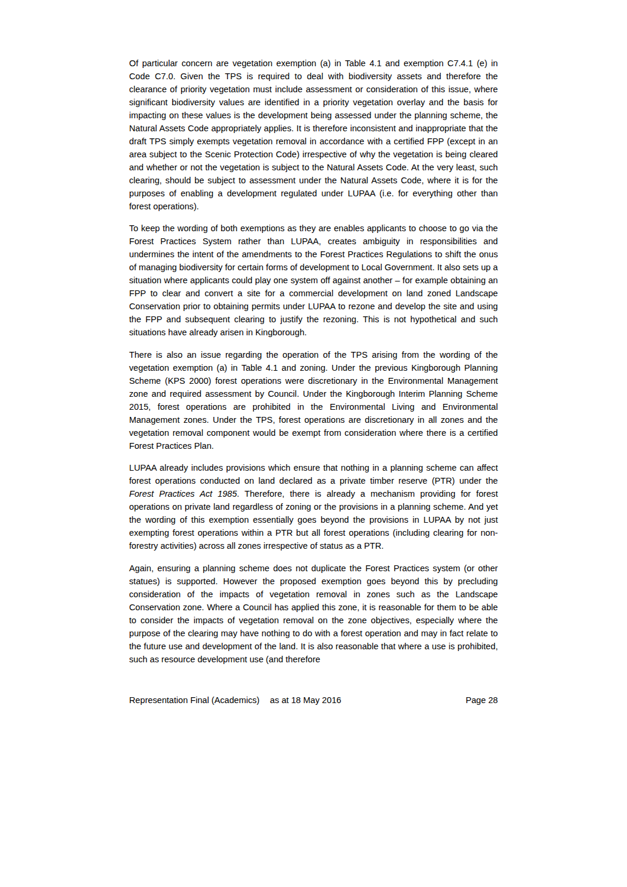Of particular concern are vegetation exemption (a) in Table 4.1 and exemption C7.4.1 (e) in Code C7.0. Given the TPS is required to deal with biodiversity assets and therefore the clearance of priority vegetation must include assessment or consideration of this issue, where significant biodiversity values are identified in a priority vegetation overlay and the basis for impacting on these values is the development being assessed under the planning scheme, the Natural Assets Code appropriately applies. It is therefore inconsistent and inappropriate that the draft TPS simply exempts vegetation removal in accordance with a certified FPP (except in an area subject to the Scenic Protection Code) irrespective of why the vegetation is being cleared and whether or not the vegetation is subject to the Natural Assets Code. At the very least, such clearing, should be subject to assessment under the Natural Assets Code, where it is for the purposes of enabling a development regulated under LUPAA (i.e. for everything other than forest operations).
To keep the wording of both exemptions as they are enables applicants to choose to go via the Forest Practices System rather than LUPAA, creates ambiguity in responsibilities and undermines the intent of the amendments to the Forest Practices Regulations to shift the onus of managing biodiversity for certain forms of development to Local Government. It also sets up a situation where applicants could play one system off against another – for example obtaining an FPP to clear and convert a site for a commercial development on land zoned Landscape Conservation prior to obtaining permits under LUPAA to rezone and develop the site and using the FPP and subsequent clearing to justify the rezoning. This is not hypothetical and such situations have already arisen in Kingborough.
There is also an issue regarding the operation of the TPS arising from the wording of the vegetation exemption (a) in Table 4.1 and zoning. Under the previous Kingborough Planning Scheme (KPS 2000) forest operations were discretionary in the Environmental Management zone and required assessment by Council. Under the Kingborough Interim Planning Scheme 2015, forest operations are prohibited in the Environmental Living and Environmental Management zones. Under the TPS, forest operations are discretionary in all zones and the vegetation removal component would be exempt from consideration where there is a certified Forest Practices Plan.
LUPAA already includes provisions which ensure that nothing in a planning scheme can affect forest operations conducted on land declared as a private timber reserve (PTR) under the Forest Practices Act 1985. Therefore, there is already a mechanism providing for forest operations on private land regardless of zoning or the provisions in a planning scheme. And yet the wording of this exemption essentially goes beyond the provisions in LUPAA by not just exempting forest operations within a PTR but all forest operations (including clearing for non-forestry activities) across all zones irrespective of status as a PTR.
Again, ensuring a planning scheme does not duplicate the Forest Practices system (or other statues) is supported. However the proposed exemption goes beyond this by precluding consideration of the impacts of vegetation removal in zones such as the Landscape Conservation zone. Where a Council has applied this zone, it is reasonable for them to be able to consider the impacts of vegetation removal on the zone objectives, especially where the purpose of the clearing may have nothing to do with a forest operation and may in fact relate to the future use and development of the land. It is also reasonable that where a use is prohibited, such as resource development use (and therefore
Representation Final (Academics) as at 18 May 2016 Page 28